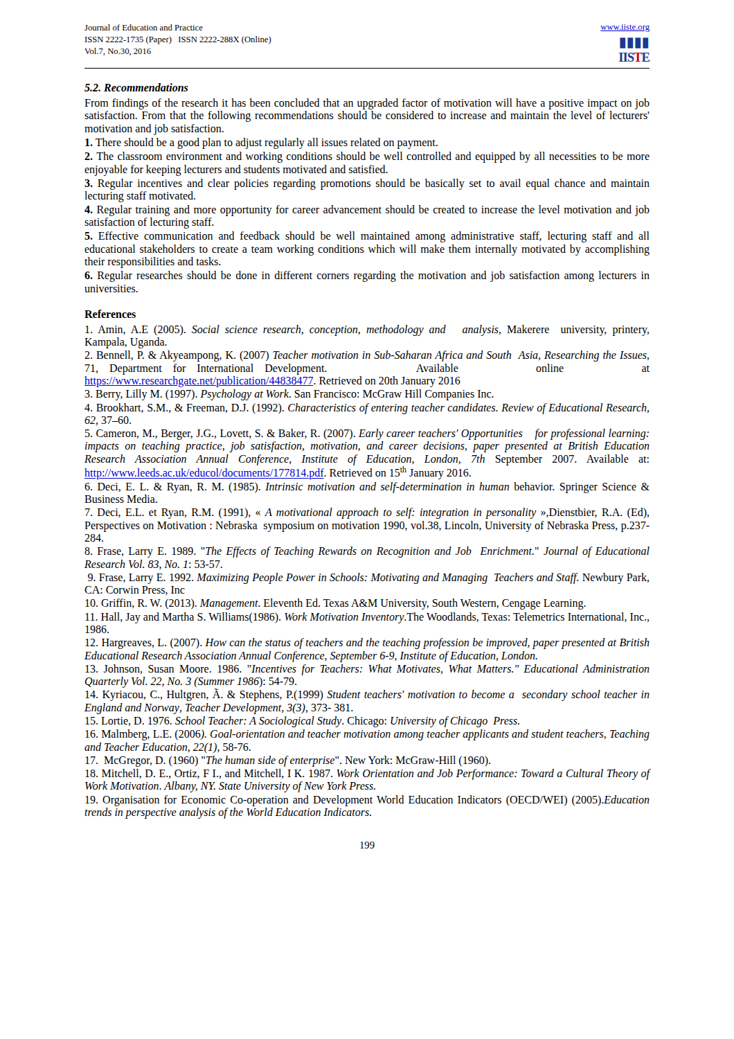Journal of Education and Practice
ISSN 2222-1735 (Paper) ISSN 2222-288X (Online)
Vol.7, No.30, 2016
www.iiste.org
▮▮▮▮
IISTE
5.2. Recommendations
From findings of the research it has been concluded that an upgraded factor of motivation will have a positive impact on job satisfaction. From that the following recommendations should be considered to increase and maintain the level of lecturers' motivation and job satisfaction.
1. There should be a good plan to adjust regularly all issues related on payment.
2. The classroom environment and working conditions should be well controlled and equipped by all necessities to be more enjoyable for keeping lecturers and students motivated and satisfied.
3. Regular incentives and clear policies regarding promotions should be basically set to avail equal chance and maintain lecturing staff motivated.
4. Regular training and more opportunity for career advancement should be created to increase the level motivation and job satisfaction of lecturing staff.
5. Effective communication and feedback should be well maintained among administrative staff, lecturing staff and all educational stakeholders to create a team working conditions which will make them internally motivated by accomplishing their responsibilities and tasks.
6. Regular researches should be done in different corners regarding the motivation and job satisfaction among lecturers in universities.
References
1. Amin, A.E (2005). Social science research, conception, methodology and analysis, Makerere university, printery, Kampala, Uganda.
2. Bennell, P. & Akyeampong, K. (2007) Teacher motivation in Sub-Saharan Africa and South Asia, Researching the Issues, 71, Department for International Development. Available online at https://www.researchgate.net/publication/44838477. Retrieved on 20th January 2016
3. Berry, Lilly M. (1997). Psychology at Work. San Francisco: McGraw Hill Companies Inc.
4. Brookhart, S.M., & Freeman, D.J. (1992). Characteristics of entering teacher candidates. Review of Educational Research, 62, 37–60.
5. Cameron, M., Berger, J.G., Lovett, S. & Baker, R. (2007). Early career teachers' Opportunities for professional learning: impacts on teaching practice, job satisfaction, motivation, and career decisions, paper presented at British Education Research Association Annual Conference, Institute of Education, London, 7th September 2007. Available at: http://www.leeds.ac.uk/educol/documents/177814.pdf. Retrieved on 15th January 2016.
6. Deci, E. L. & Ryan, R. M. (1985). Intrinsic motivation and self-determination in human behavior. Springer Science & Business Media.
7. Deci, E.L. et Ryan, R.M. (1991), « A motivational approach to self: integration in personality »,Dienstbier, R.A. (Ed), Perspectives on Motivation : Nebraska symposium on motivation 1990, vol.38, Lincoln, University of Nebraska Press, p.237- 284.
8. Frase, Larry E. 1989. "The Effects of Teaching Rewards on Recognition and Job Enrichment." Journal of Educational Research Vol. 83, No. 1: 53-57.
9. Frase, Larry E. 1992. Maximizing People Power in Schools: Motivating and Managing Teachers and Staff. Newbury Park, CA: Corwin Press, Inc
10. Griffin, R. W. (2013). Management. Eleventh Ed. Texas A&M University, South Western, Cengage Learning.
11. Hall, Jay and Martha S. Williams(1986). Work Motivation Inventory.The Woodlands, Texas: Telemetrics International, Inc., 1986.
12. Hargreaves, L. (2007). How can the status of teachers and the teaching profession be improved, paper presented at British Educational Research Association Annual Conference, September 6-9, Institute of Education, London.
13. Johnson, Susan Moore. 1986. "Incentives for Teachers: What Motivates, What Matters." Educational Administration Quarterly Vol. 22, No. 3 (Summer 1986): 54-79.
14. Kyriacou, C., Hultgren, Ã. & Stephens, P.(1999) Student teachers' motivation to become a secondary school teacher in England and Norway, Teacher Development, 3(3), 373- 381.
15. Lortie, D. 1976. School Teacher: A Sociological Study. Chicago: University of Chicago Press.
16. Malmberg, L.E. (2006). Goal-orientation and teacher motivation among teacher applicants and student teachers, Teaching and Teacher Education, 22(1), 58-76.
17. McGregor, D. (1960) "The human side of enterprise". New York: McGraw-Hill (1960).
18. Mitchell, D. E., Ortiz, F I., and Mitchell, I K. 1987. Work Orientation and Job Performance: Toward a Cultural Theory of Work Motivation. Albany, NY. State University of New York Press.
19. Organisation for Economic Co-operation and Development World Education Indicators (OECD/WEI) (2005).Education trends in perspective analysis of the World Education Indicators.
199